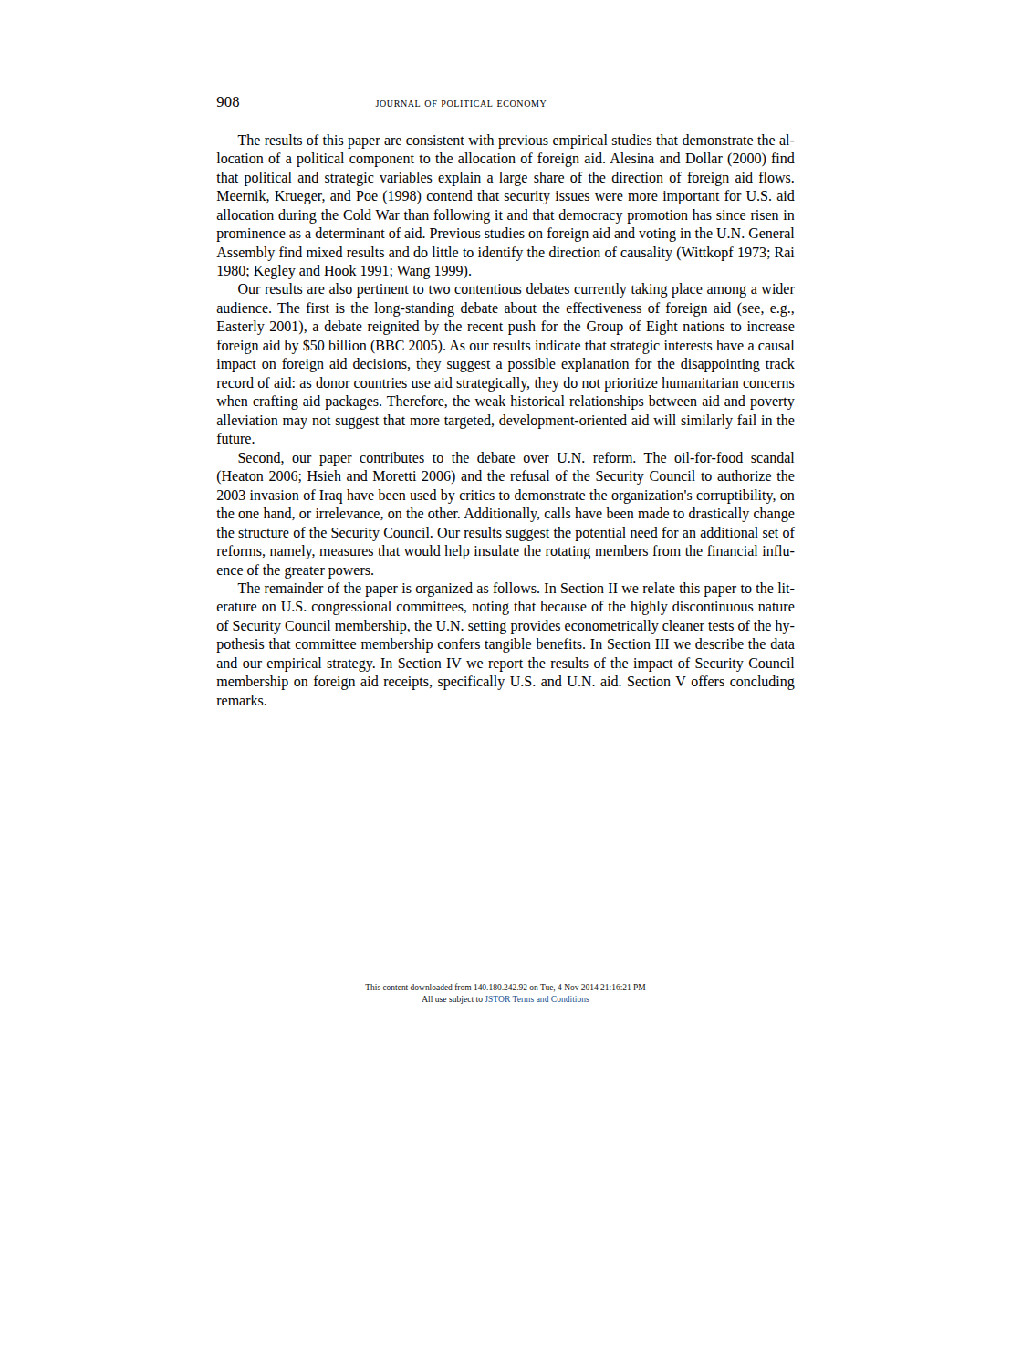908 journal of political economy
The results of this paper are consistent with previous empirical studies that demonstrate the allocation of a political component to the allocation of foreign aid. Alesina and Dollar (2000) find that political and strategic variables explain a large share of the direction of foreign aid flows. Meernik, Krueger, and Poe (1998) contend that security issues were more important for U.S. aid allocation during the Cold War than following it and that democracy promotion has since risen in prominence as a determinant of aid. Previous studies on foreign aid and voting in the U.N. General Assembly find mixed results and do little to identify the direction of causality (Wittkopf 1973; Rai 1980; Kegley and Hook 1991; Wang 1999).
Our results are also pertinent to two contentious debates currently taking place among a wider audience. The first is the long-standing debate about the effectiveness of foreign aid (see, e.g., Easterly 2001), a debate reignited by the recent push for the Group of Eight nations to increase foreign aid by $50 billion (BBC 2005). As our results indicate that strategic interests have a causal impact on foreign aid decisions, they suggest a possible explanation for the disappointing track record of aid: as donor countries use aid strategically, they do not prioritize humanitarian concerns when crafting aid packages. Therefore, the weak historical relationships between aid and poverty alleviation may not suggest that more targeted, development-oriented aid will similarly fail in the future.
Second, our paper contributes to the debate over U.N. reform. The oil-for-food scandal (Heaton 2006; Hsieh and Moretti 2006) and the refusal of the Security Council to authorize the 2003 invasion of Iraq have been used by critics to demonstrate the organization's corruptibility, on the one hand, or irrelevance, on the other. Additionally, calls have been made to drastically change the structure of the Security Council. Our results suggest the potential need for an additional set of reforms, namely, measures that would help insulate the rotating members from the financial influence of the greater powers.
The remainder of the paper is organized as follows. In Section II we relate this paper to the literature on U.S. congressional committees, noting that because of the highly discontinuous nature of Security Council membership, the U.N. setting provides econometrically cleaner tests of the hypothesis that committee membership confers tangible benefits. In Section III we describe the data and our empirical strategy. In Section IV we report the results of the impact of Security Council membership on foreign aid receipts, specifically U.S. and U.N. aid. Section V offers concluding remarks.
This content downloaded from 140.180.242.92 on Tue, 4 Nov 2014 21:16:21 PM
All use subject to JSTOR Terms and Conditions